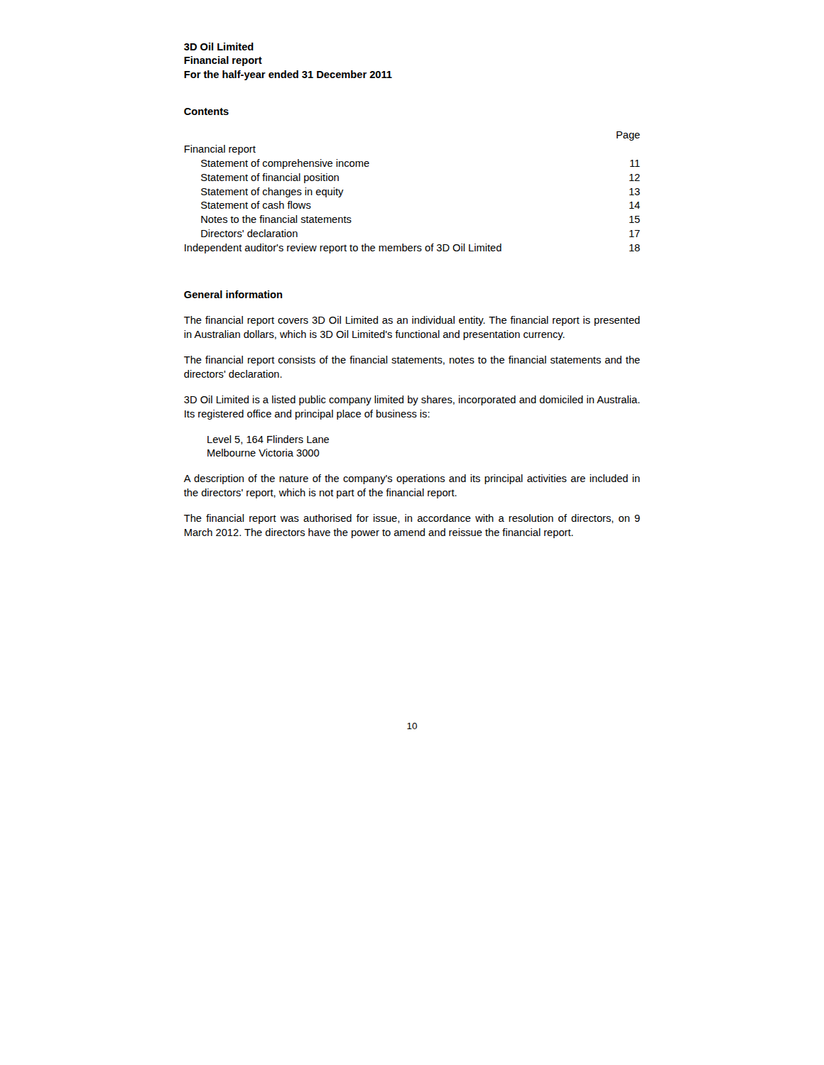3D Oil Limited
Financial report
For the half-year ended 31 December 2011
Contents
| | Page |
| Financial report | |
| Statement of comprehensive income | 11 |
| Statement of financial position | 12 |
| Statement of changes in equity | 13 |
| Statement of cash flows | 14 |
| Notes to the financial statements | 15 |
| Directors' declaration | 17 |
| Independent auditor's review report to the members of 3D Oil Limited | 18 |
General information
The financial report covers 3D Oil Limited as an individual entity. The financial report is presented in Australian dollars, which is 3D Oil Limited's functional and presentation currency.
The financial report consists of the financial statements, notes to the financial statements and the directors' declaration.
3D Oil Limited is a listed public company limited by shares, incorporated and domiciled in Australia. Its registered office and principal place of business is:
Level 5, 164 Flinders Lane
Melbourne Victoria 3000
A description of the nature of the company's operations and its principal activities are included in the directors' report, which is not part of the financial report.
The financial report was authorised for issue, in accordance with a resolution of directors, on 9 March 2012. The directors have the power to amend and reissue the financial report.
10